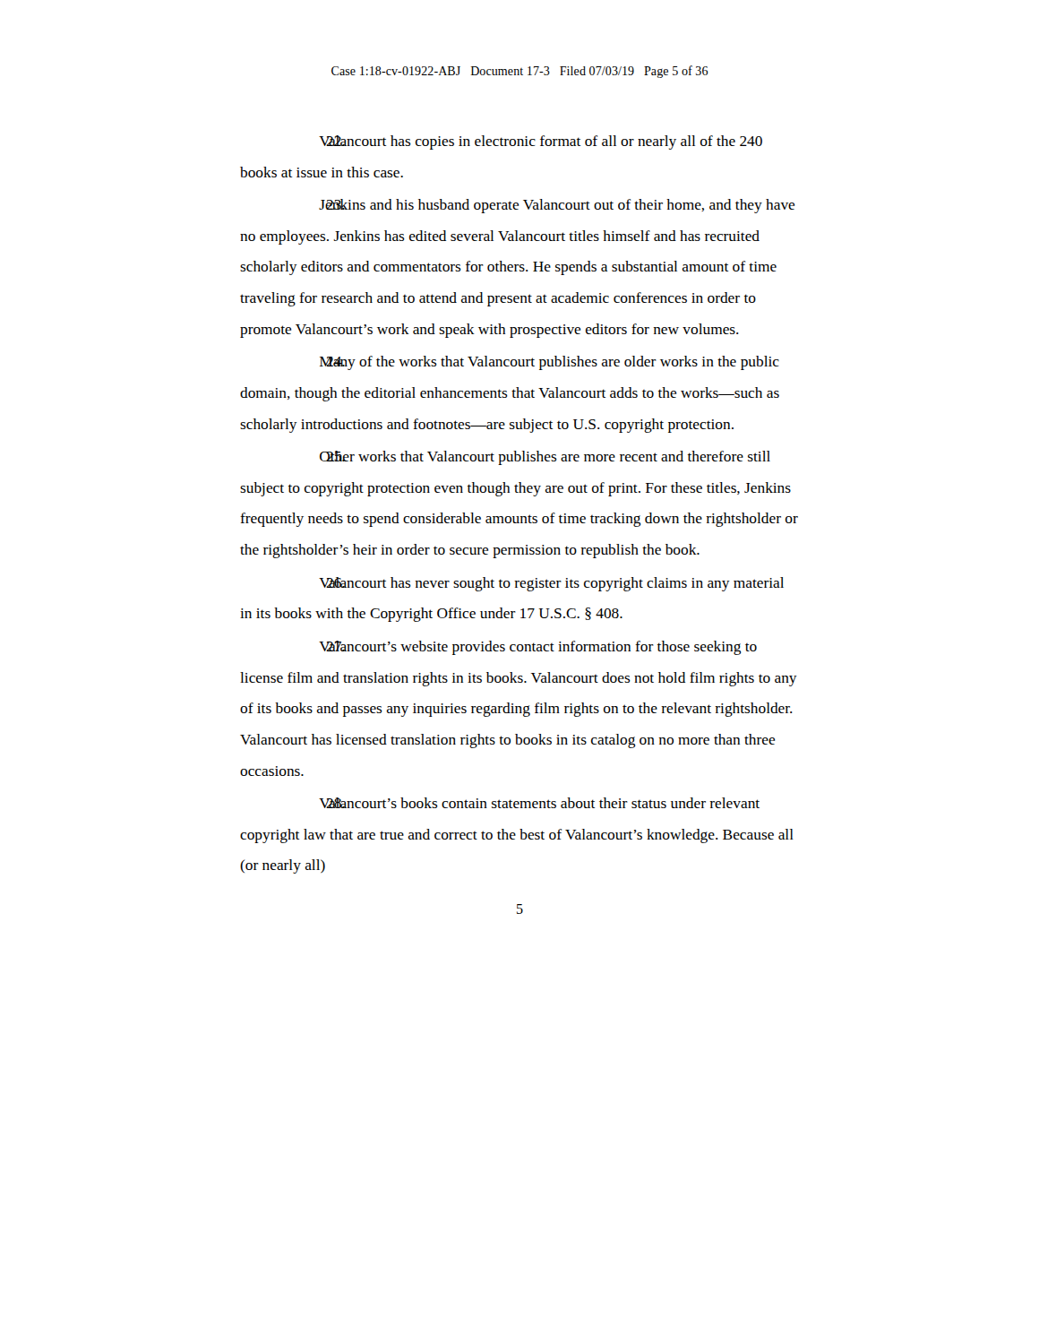Case 1:18-cv-01922-ABJ Document 17-3 Filed 07/03/19 Page 5 of 36
22. Valancourt has copies in electronic format of all or nearly all of the 240 books at issue in this case.
23. Jenkins and his husband operate Valancourt out of their home, and they have no employees. Jenkins has edited several Valancourt titles himself and has recruited scholarly editors and commentators for others. He spends a substantial amount of time traveling for research and to attend and present at academic conferences in order to promote Valancourt’s work and speak with prospective editors for new volumes.
24. Many of the works that Valancourt publishes are older works in the public domain, though the editorial enhancements that Valancourt adds to the works—such as scholarly introductions and footnotes—are subject to U.S. copyright protection.
25. Other works that Valancourt publishes are more recent and therefore still subject to copyright protection even though they are out of print. For these titles, Jenkins frequently needs to spend considerable amounts of time tracking down the rightsholder or the rightsholder’s heir in order to secure permission to republish the book.
26. Valancourt has never sought to register its copyright claims in any material in its books with the Copyright Office under 17 U.S.C. § 408.
27. Valancourt’s website provides contact information for those seeking to license film and translation rights in its books. Valancourt does not hold film rights to any of its books and passes any inquiries regarding film rights on to the relevant rightsholder. Valancourt has licensed translation rights to books in its catalog on no more than three occasions.
28. Valancourt’s books contain statements about their status under relevant copyright law that are true and correct to the best of Valancourt’s knowledge. Because all (or nearly all)
5